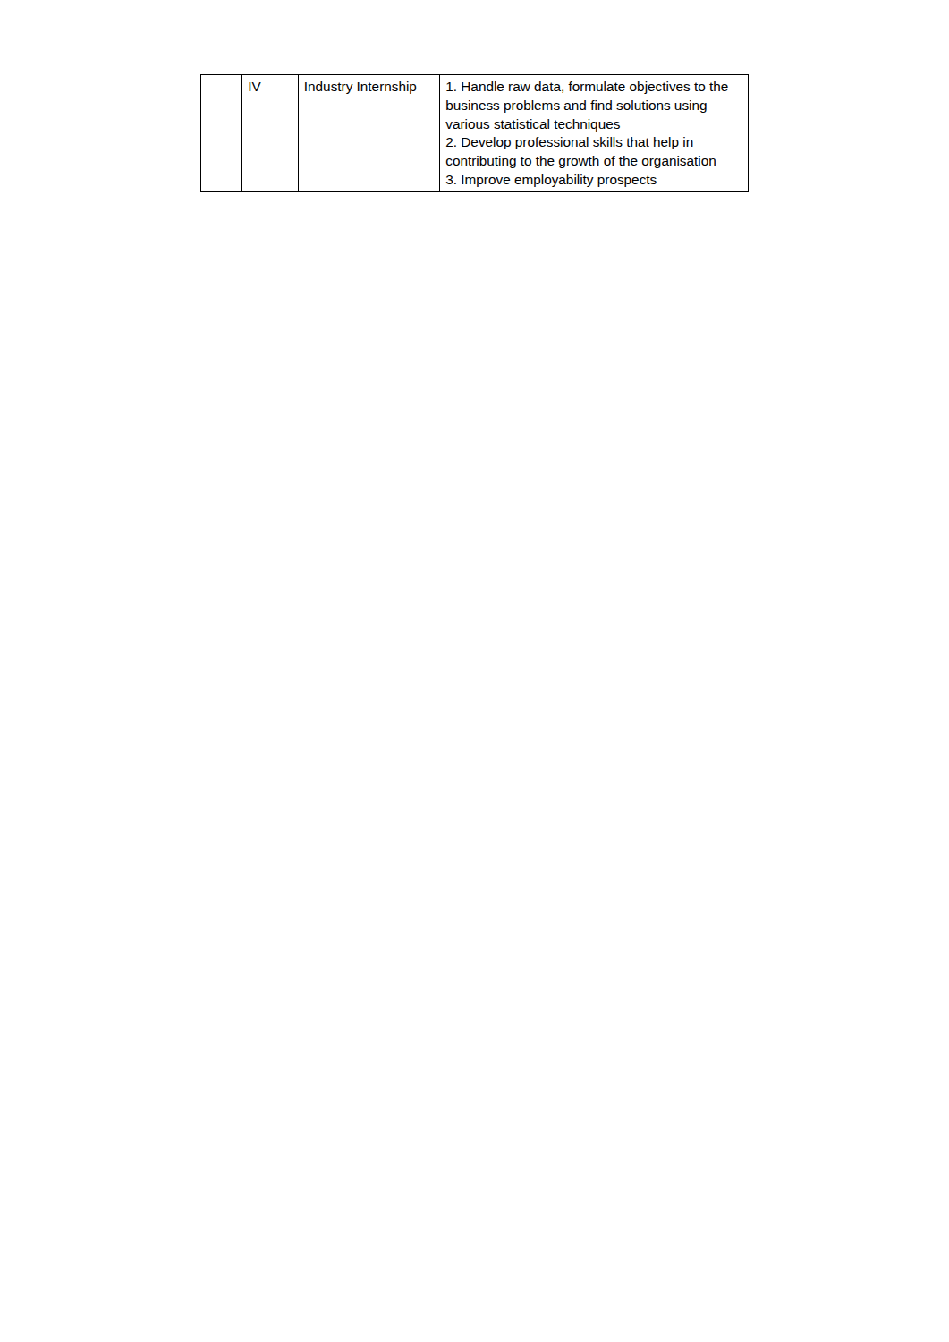| | IV | Industry Internship | 1. Handle raw data, formulate objectives to the business problems and find solutions using various statistical techniques 2. Develop professional skills that help in contributing to the growth of the organisation 3. Improve employability prospects |